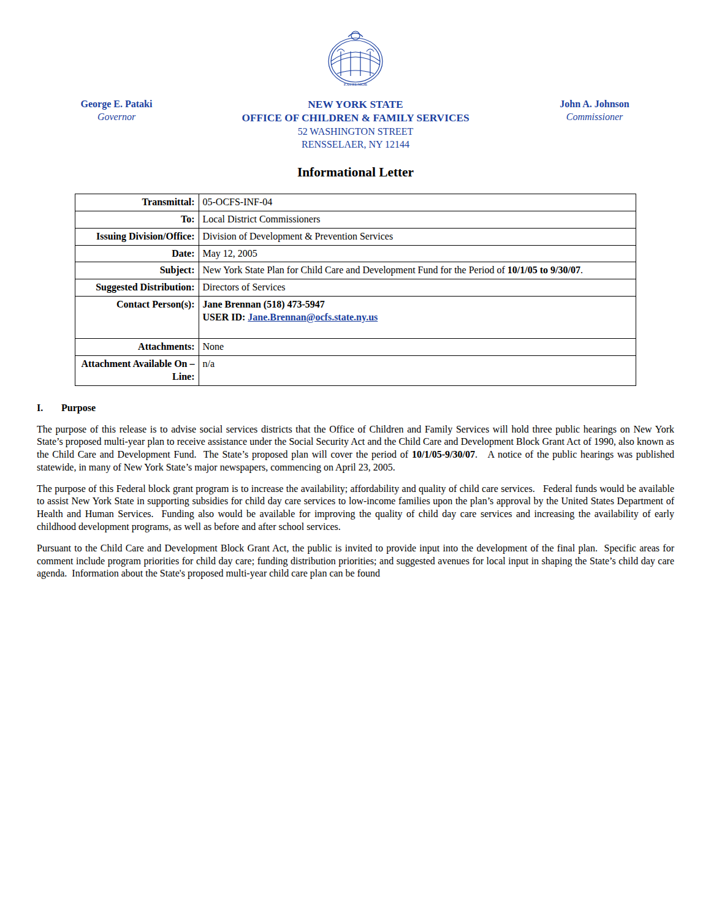| George E. Pataki Governor | NEW YORK STATE OFFICE OF CHILDREN & FAMILY SERVICES 52 WASHINGTON STREET RENSSELAER, NY 12144 | John A. Johnson Commissioner |
Informational Letter
| Transmittal: | 05-OCFS-INF-04 |
| To: | Local District Commissioners |
| Issuing Division/Office: | Division of Development & Prevention Services |
| Date: | May 12, 2005 |
| Subject: | New York State Plan for Child Care and Development Fund for the Period of 10/1/05 to 9/30/07 . |
| Suggested Distribution: | Directors of Services |
| Contact Person(s): | Jane Brennan (518) 473-5947 USER ID: Jane.Brennan@ocfs.state.ny.us |
| Attachments: | None |
| Attachment Available On – Line: | n/a |
I. Purpose
The purpose of this release is to advise social services districts that the Office of Children and Family Services will hold three public hearings on New York State’s proposed multi-year plan to receive assistance under the Social Security Act and the Child Care and Development Block Grant Act of 1990, also known as the Child Care and Development Fund. The State’s proposed plan will cover the period of 10/1/05-9/30/07. A notice of the public hearings was published statewide, in many of New York State’s major newspapers, commencing on April 23, 2005.
The purpose of this Federal block grant program is to increase the availability; affordability and quality of child care services. Federal funds would be available to assist New York State in supporting subsidies for child day care services to low-income families upon the plan’s approval by the United States Department of Health and Human Services. Funding also would be available for improving the quality of child day care services and increasing the availability of early childhood development programs, as well as before and after school services.
Pursuant to the Child Care and Development Block Grant Act, the public is invited to provide input into the development of the final plan. Specific areas for comment include program priorities for child day care; funding distribution priorities; and suggested avenues for local input in shaping the State’s child day care agenda. Information about the State's proposed multi-year child care plan can be found